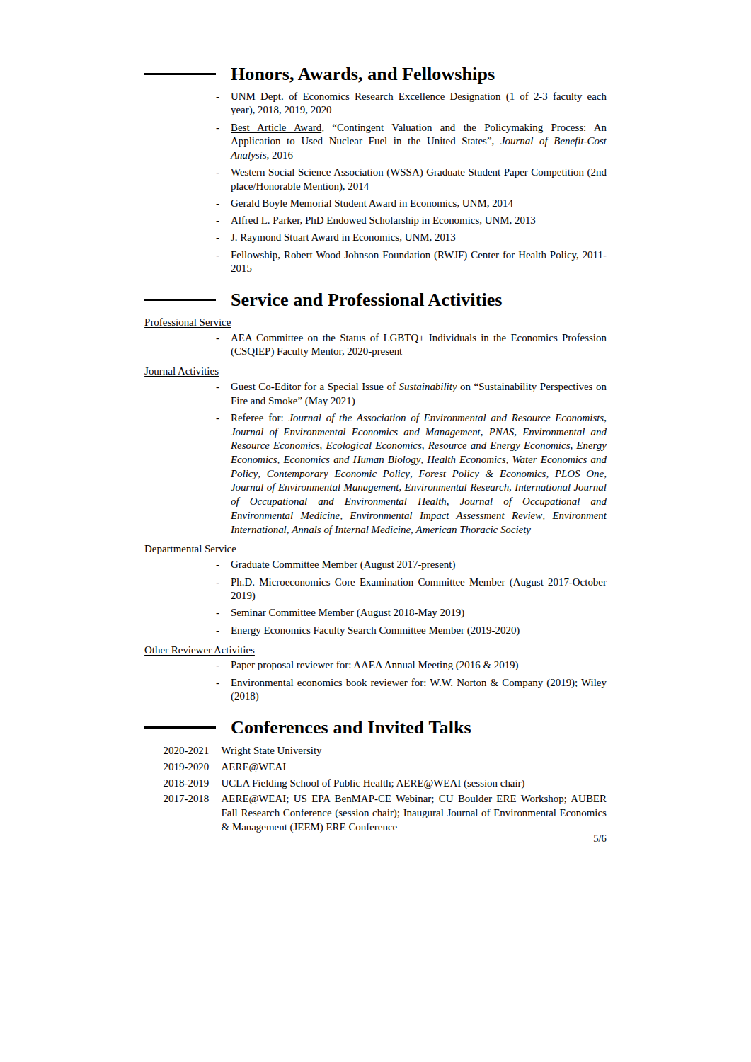Honors, Awards, and Fellowships
UNM Dept. of Economics Research Excellence Designation (1 of 2-3 faculty each year), 2018, 2019, 2020
Best Article Award, “Contingent Valuation and the Policymaking Process: An Application to Used Nuclear Fuel in the United States”, Journal of Benefit-Cost Analysis, 2016
Western Social Science Association (WSSA) Graduate Student Paper Competition (2nd place/Honorable Mention), 2014
Gerald Boyle Memorial Student Award in Economics, UNM, 2014
Alfred L. Parker, PhD Endowed Scholarship in Economics, UNM, 2013
J. Raymond Stuart Award in Economics, UNM, 2013
Fellowship, Robert Wood Johnson Foundation (RWJF) Center for Health Policy, 2011-2015
Service and Professional Activities
Professional Service
AEA Committee on the Status of LGBTQ+ Individuals in the Economics Profession (CSQIEP) Faculty Mentor, 2020-present
Journal Activities
Guest Co-Editor for a Special Issue of Sustainability on “Sustainability Perspectives on Fire and Smoke” (May 2021)
Referee for: Journal of the Association of Environmental and Resource Economists, Journal of Environmental Economics and Management, PNAS, Environmental and Resource Economics, Ecological Economics, Resource and Energy Economics, Energy Economics, Economics and Human Biology, Health Economics, Water Economics and Policy, Contemporary Economic Policy, Forest Policy & Economics, PLOS One, Journal of Environmental Management, Environmental Research, International Journal of Occupational and Environmental Health, Journal of Occupational and Environmental Medicine, Environmental Impact Assessment Review, Environment International, Annals of Internal Medicine, American Thoracic Society
Departmental Service
Graduate Committee Member (August 2017-present)
Ph.D. Microeconomics Core Examination Committee Member (August 2017-October 2019)
Seminar Committee Member (August 2018-May 2019)
Energy Economics Faculty Search Committee Member (2019-2020)
Other Reviewer Activities
Paper proposal reviewer for: AAEA Annual Meeting (2016 & 2019)
Environmental economics book reviewer for: W.W. Norton & Company (2019); Wiley (2018)
Conferences and Invited Talks
| 2020-2021 | Wright State University |
| 2019-2020 | AERE@WEAI |
| 2018-2019 | UCLA Fielding School of Public Health; AERE@WEAI (session chair) |
| 2017-2018 | AERE@WEAI; US EPA BenMAP-CE Webinar; CU Boulder ERE Workshop; AUBER Fall Research Conference (session chair); Inaugural Journal of Environmental Economics & Management (JEEM) ERE Conference |
5/6